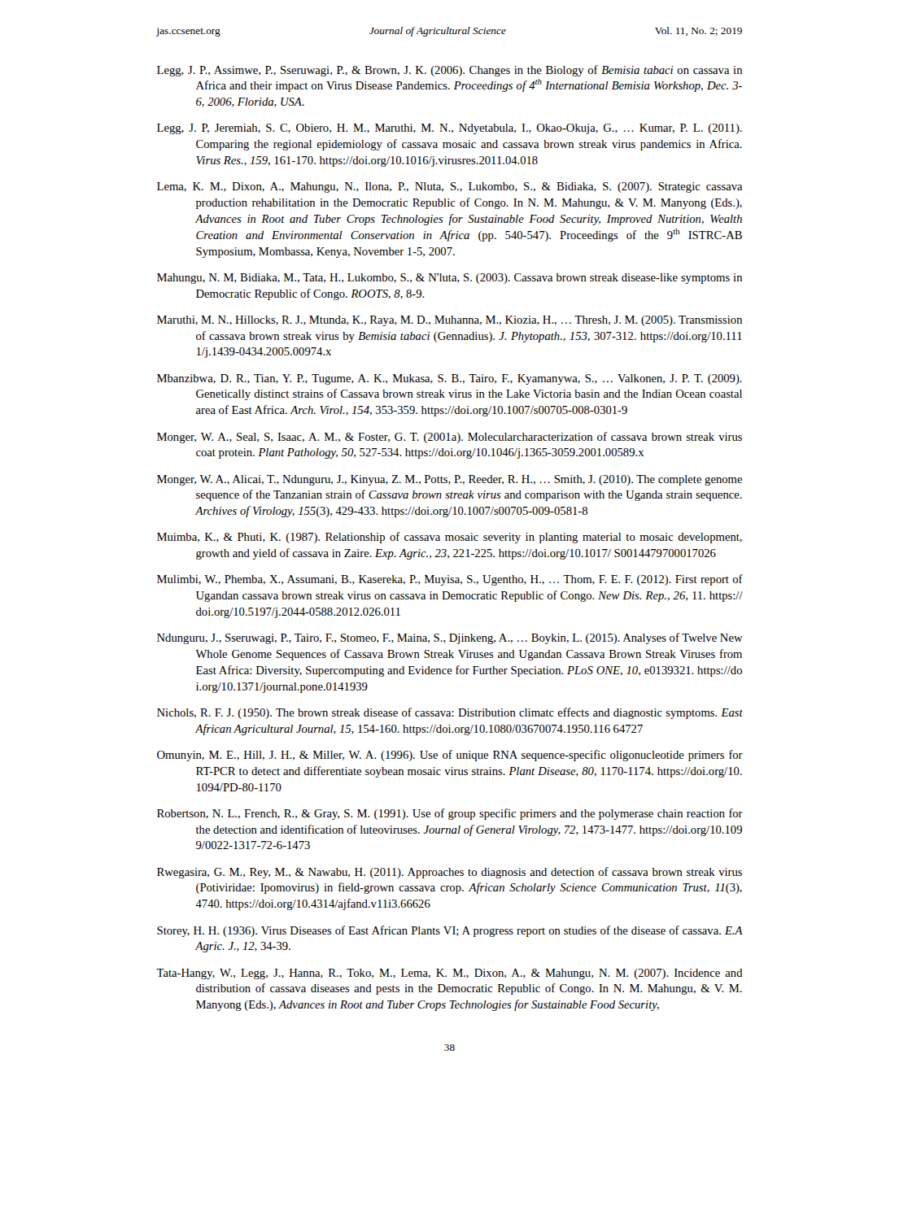jas.ccsenet.org
Journal of Agricultural Science
Vol. 11, No. 2; 2019
Legg, J. P., Assimwe, P., Sseruwagi, P., & Brown, J. K. (2006). Changes in the Biology of Bemisia tabaci on cassava in Africa and their impact on Virus Disease Pandemics. Proceedings of 4th International Bemisia Workshop, Dec. 3-6, 2006, Florida, USA.
Legg, J. P, Jeremiah, S. C, Obiero, H. M., Maruthi, M. N., Ndyetabula, I., Okao-Okuja, G., … Kumar, P. L. (2011). Comparing the regional epidemiology of cassava mosaic and cassava brown streak virus pandemics in Africa. Virus Res., 159, 161-170. https://doi.org/10.1016/j.virusres.2011.04.018
Lema, K. M., Dixon, A., Mahungu, N., Ilona, P., Nluta, S., Lukombo, S., & Bidiaka, S. (2007). Strategic cassava production rehabilitation in the Democratic Republic of Congo. In N. M. Mahungu, & V. M. Manyong (Eds.), Advances in Root and Tuber Crops Technologies for Sustainable Food Security, Improved Nutrition, Wealth Creation and Environmental Conservation in Africa (pp. 540-547). Proceedings of the 9th ISTRC-AB Symposium, Mombassa, Kenya, November 1-5, 2007.
Mahungu, N. M, Bidiaka, M., Tata, H., Lukombo, S., & N'luta, S. (2003). Cassava brown streak disease-like symptoms in Democratic Republic of Congo. ROOTS, 8, 8-9.
Maruthi, M. N., Hillocks, R. J., Mtunda, K., Raya, M. D., Muhanna, M., Kiozia, H., … Thresh, J. M. (2005). Transmission of cassava brown streak virus by Bemisia tabaci (Gennadius). J. Phytopath., 153, 307-312. https://doi.org/10.1111/j.1439-0434.2005.00974.x
Mbanzibwa, D. R., Tian, Y. P., Tugume, A. K., Mukasa, S. B., Tairo, F., Kyamanywa, S., … Valkonen, J. P. T. (2009). Genetically distinct strains of Cassava brown streak virus in the Lake Victoria basin and the Indian Ocean coastal area of East Africa. Arch. Virol., 154, 353-359. https://doi.org/10.1007/s00705-008-0301-9
Monger, W. A., Seal, S, Isaac, A. M., & Foster, G. T. (2001a). Molecularcharacterization of cassava brown streak virus coat protein. Plant Pathology, 50, 527-534. https://doi.org/10.1046/j.1365-3059.2001.00589.x
Monger, W. A., Alicai, T., Ndunguru, J., Kinyua, Z. M., Potts, P., Reeder, R. H., … Smith, J. (2010). The complete genome sequence of the Tanzanian strain of Cassava brown streak virus and comparison with the Uganda strain sequence. Archives of Virology, 155(3), 429-433. https://doi.org/10.1007/s00705-009-0581-8
Muimba, K., & Phuti, K. (1987). Relationship of cassava mosaic severity in planting material to mosaic development, growth and yield of cassava in Zaire. Exp. Agric., 23, 221-225. https://doi.org/10.1017/ S0014479700017026
Mulimbi, W., Phemba, X., Assumani, B., Kasereka, P., Muyisa, S., Ugentho, H., … Thom, F. E. F. (2012). First report of Ugandan cassava brown streak virus on cassava in Democratic Republic of Congo. New Dis. Rep., 26, 11. https://doi.org/10.5197/j.2044-0588.2012.026.011
Ndunguru, J., Sseruwagi, P., Tairo, F., Stomeo, F., Maina, S., Djinkeng, A., … Boykin, L. (2015). Analyses of Twelve New Whole Genome Sequences of Cassava Brown Streak Viruses and Ugandan Cassava Brown Streak Viruses from East Africa: Diversity, Supercomputing and Evidence for Further Speciation. PLoS ONE, 10, e0139321. https://doi.org/10.1371/journal.pone.0141939
Nichols, R. F. J. (1950). The brown streak disease of cassava: Distribution climatc effects and diagnostic symptoms. East African Agricultural Journal, 15, 154-160. https://doi.org/10.1080/03670074.1950.116 64727
Omunyin, M. E., Hill, J. H., & Miller, W. A. (1996). Use of unique RNA sequence-specific oligonucleotide primers for RT-PCR to detect and differentiate soybean mosaic virus strains. Plant Disease, 80, 1170-1174. https://doi.org/10.1094/PD-80-1170
Robertson, N. L., French, R., & Gray, S. M. (1991). Use of group specific primers and the polymerase chain reaction for the detection and identification of luteoviruses. Journal of General Virology, 72, 1473-1477. https://doi.org/10.1099/0022-1317-72-6-1473
Rwegasira, G. M., Rey, M., & Nawabu, H. (2011). Approaches to diagnosis and detection of cassava brown streak virus (Potiviridae: Ipomovirus) in field-grown cassava crop. African Scholarly Science Communication Trust, 11(3), 4740. https://doi.org/10.4314/ajfand.v11i3.66626
Storey, H. H. (1936). Virus Diseases of East African Plants VI; A progress report on studies of the disease of cassava. E.A Agric. J., 12, 34-39.
Tata-Hangy, W., Legg, J., Hanna, R., Toko, M., Lema, K. M., Dixon, A., & Mahungu, N. M. (2007). Incidence and distribution of cassava diseases and pests in the Democratic Republic of Congo. In N. M. Mahungu, & V. M. Manyong (Eds.), Advances in Root and Tuber Crops Technologies for Sustainable Food Security,
38